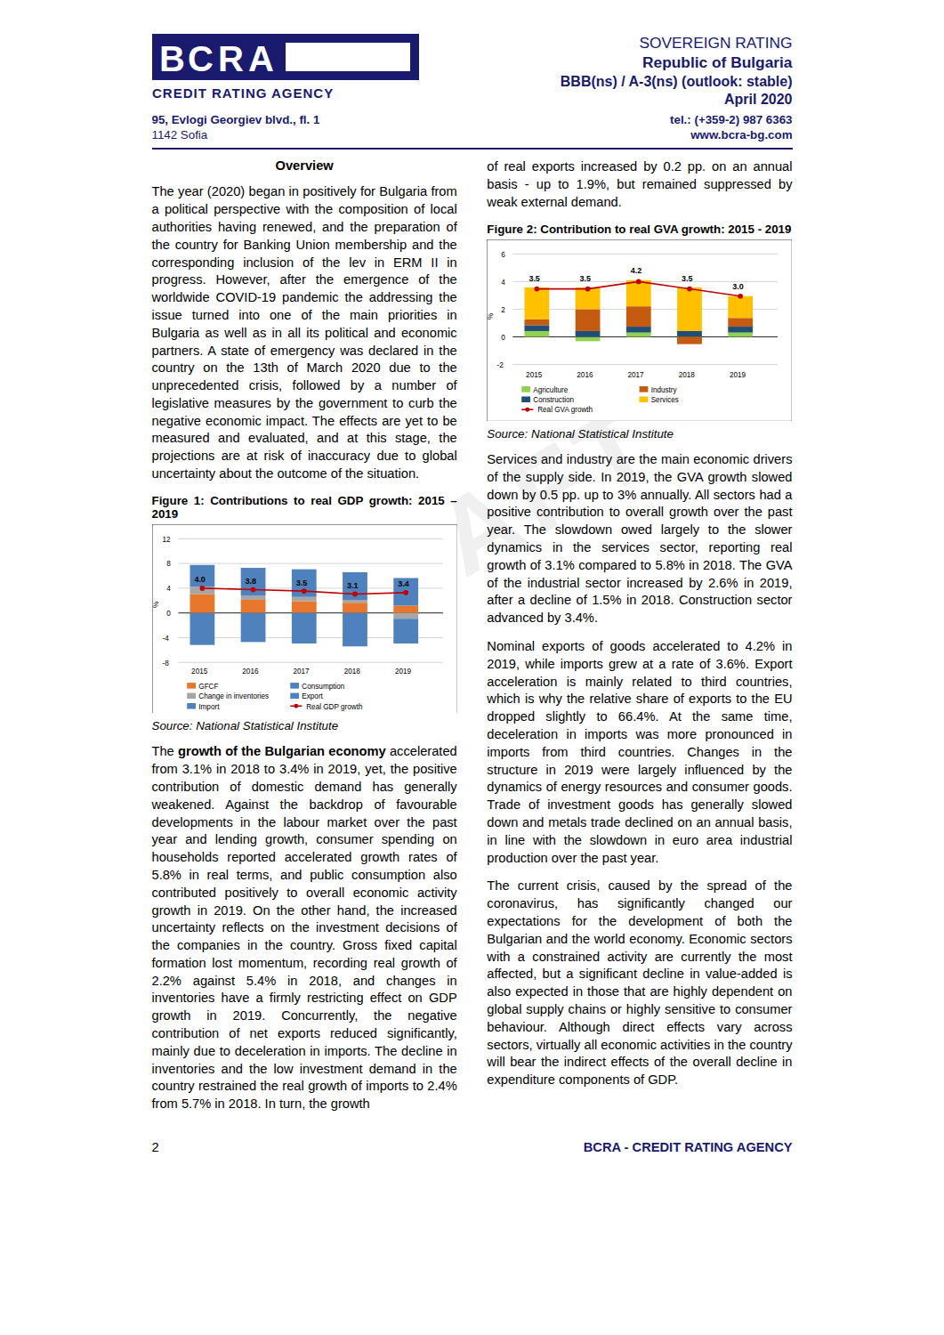DRAFT
B C R A CREDIT RATING AGENCY
SOVEREIGN RATING
Republic of Bulgaria
BBB(ns) / A-3(ns) (outlook: stable)
April 2020
95, Evlogi Georgiev blvd., fl. 1
1142 Sofia
tel.: (+359-2) 987 6363
www.bcra-bg.com
Overview
The year (2020) began in positively for Bulgaria from a political perspective with the composition of local authorities having renewed, and the preparation of the country for Banking Union membership and the corresponding inclusion of the lev in ERM II in progress. However, after the emergence of the worldwide COVID-19 pandemic the addressing the issue turned into one of the main priorities in Bulgaria as well as in all its political and economic partners. A state of emergency was declared in the country on the 13th of March 2020 due to the unprecedented crisis, followed by a number of legislative measures by the government to curb the negative economic impact. The effects are yet to be measured and evaluated, and at this stage, the projections are at risk of inaccuracy due to global uncertainty about the outcome of the situation.
Figure 1: Contributions to real GDP growth: 2015 – 2019
12 8 4 0 -4 -8 % 4.0 3.8 3.5 3.1 3.4 2015 2016 2017 2018 2019 GFCF Consumption Change in inventories Export Import Real GDP growth
Source: National Statistical Institute
The growth of the Bulgarian economy accelerated from 3.1% in 2018 to 3.4% in 2019, yet, the positive contribution of domestic demand has generally weakened. Against the backdrop of favourable developments in the labour market over the past year and lending growth, consumer spending on households reported accelerated growth rates of 5.8% in real terms, and public consumption also contributed positively to overall economic activity growth in 2019. On the other hand, the increased uncertainty reflects on the investment decisions of the companies in the country. Gross fixed capital formation lost momentum, recording real growth of 2.2% against 5.4% in 2018, and changes in inventories have a firmly restricting effect on GDP growth in 2019. Concurrently, the negative contribution of net exports reduced significantly, mainly due to deceleration in imports. The decline in inventories and the low investment demand in the country restrained the real growth of imports to 2.4% from 5.7% in 2018. In turn, the growth
of real exports increased by 0.2 pp. on an annual basis - up to 1.9%, but remained suppressed by weak external demand.
Figure 2: Contribution to real GVA growth: 2015 - 2019
6 4 2 0 -2 % 3.5 3.5 4.2 3.5 3.0 2015 2016 2017 2018 2019 Agriculture Industry Construction Services Real GVA growth
Source: National Statistical Institute
Services and industry are the main economic drivers of the supply side. In 2019, the GVA growth slowed down by 0.5 pp. up to 3% annually. All sectors had a positive contribution to overall growth over the past year. The slowdown owed largely to the slower dynamics in the services sector, reporting real growth of 3.1% compared to 5.8% in 2018. The GVA of the industrial sector increased by 2.6% in 2019, after a decline of 1.5% in 2018. Construction sector advanced by 3.4%.
Nominal exports of goods accelerated to 4.2% in 2019, while imports grew at a rate of 3.6%. Export acceleration is mainly related to third countries, which is why the relative share of exports to the EU dropped slightly to 66.4%. At the same time, deceleration in imports was more pronounced in imports from third countries. Changes in the structure in 2019 were largely influenced by the dynamics of energy resources and consumer goods. Trade of investment goods has generally slowed down and metals trade declined on an annual basis, in line with the slowdown in euro area industrial production over the past year.
The current crisis, caused by the spread of the coronavirus, has significantly changed our expectations for the development of both the Bulgarian and the world economy. Economic sectors with a constrained activity are currently the most affected, but a significant decline in value-added is also expected in those that are highly dependent on global supply chains or highly sensitive to consumer behaviour. Although direct effects vary across sectors, virtually all economic activities in the country will bear the indirect effects of the overall decline in expenditure components of GDP.
2
BCRA - CREDIT RATING AGENCY